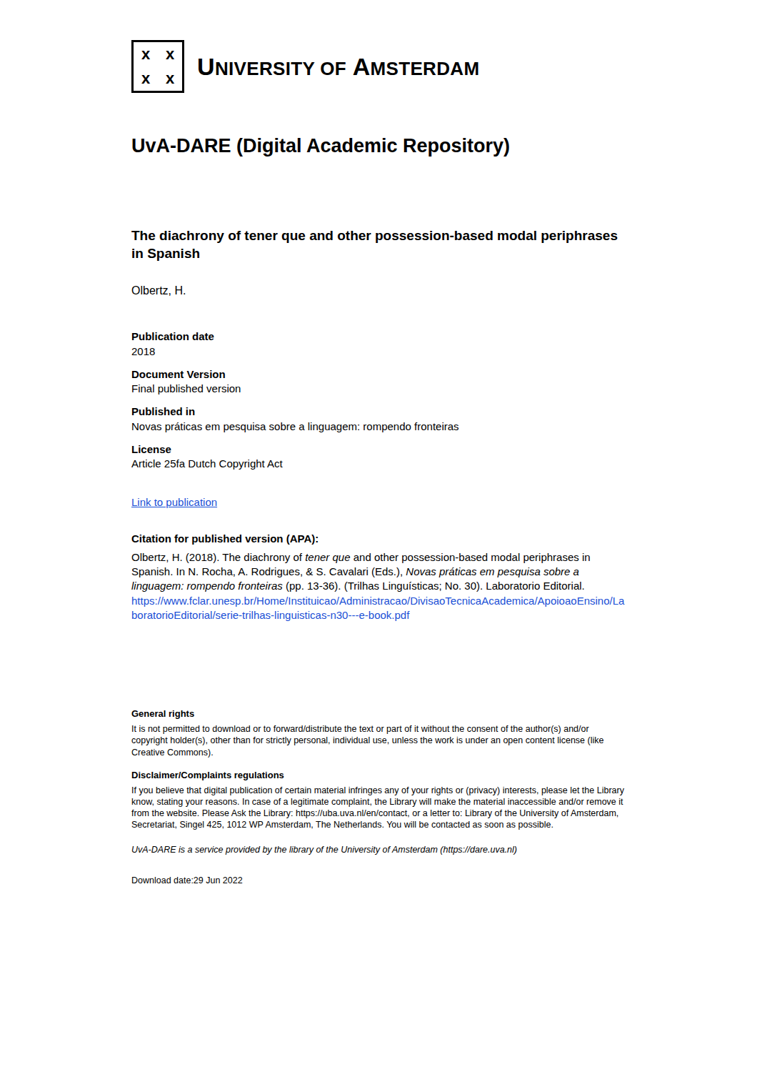xxxx
UNIVERSITY OF AMSTERDAM
UvA-DARE (Digital Academic Repository)
The diachrony of tener que and other possession-based modal periphrases in Spanish
Olbertz, H.
Publication date
2018
Document Version
Final published version
Published in
Novas práticas em pesquisa sobre a linguagem: rompendo fronteiras
License
Article 25fa Dutch Copyright Act
Link to publication
Citation for published version (APA):
Olbertz, H. (2018). The diachrony of tener que and other possession-based modal periphrases in Spanish. In N. Rocha, A. Rodrigues, & S. Cavalari (Eds.), Novas práticas em pesquisa sobre a linguagem: rompendo fronteiras (pp. 13-36). (Trilhas Linguísticas; No. 30). Laboratorio Editorial.
https://www.fclar.unesp.br/Home/Instituicao/Administracao/DivisaoTecnicaAcademica/ApoioaoEnsino/LaboratorioEditorial/serie-trilhas-linguisticas-n30---e-book.pdf
General rights
It is not permitted to download or to forward/distribute the text or part of it without the consent of the author(s) and/or copyright holder(s), other than for strictly personal, individual use, unless the work is under an open content license (like Creative Commons).
Disclaimer/Complaints regulations
If you believe that digital publication of certain material infringes any of your rights or (privacy) interests, please let the Library know, stating your reasons. In case of a legitimate complaint, the Library will make the material inaccessible and/or remove it from the website. Please Ask the Library: https://uba.uva.nl/en/contact, or a letter to: Library of the University of Amsterdam, Secretariat, Singel 425, 1012 WP Amsterdam, The Netherlands. You will be contacted as soon as possible.
UvA-DARE is a service provided by the library of the University of Amsterdam (https://dare.uva.nl)
Download date:29 Jun 2022